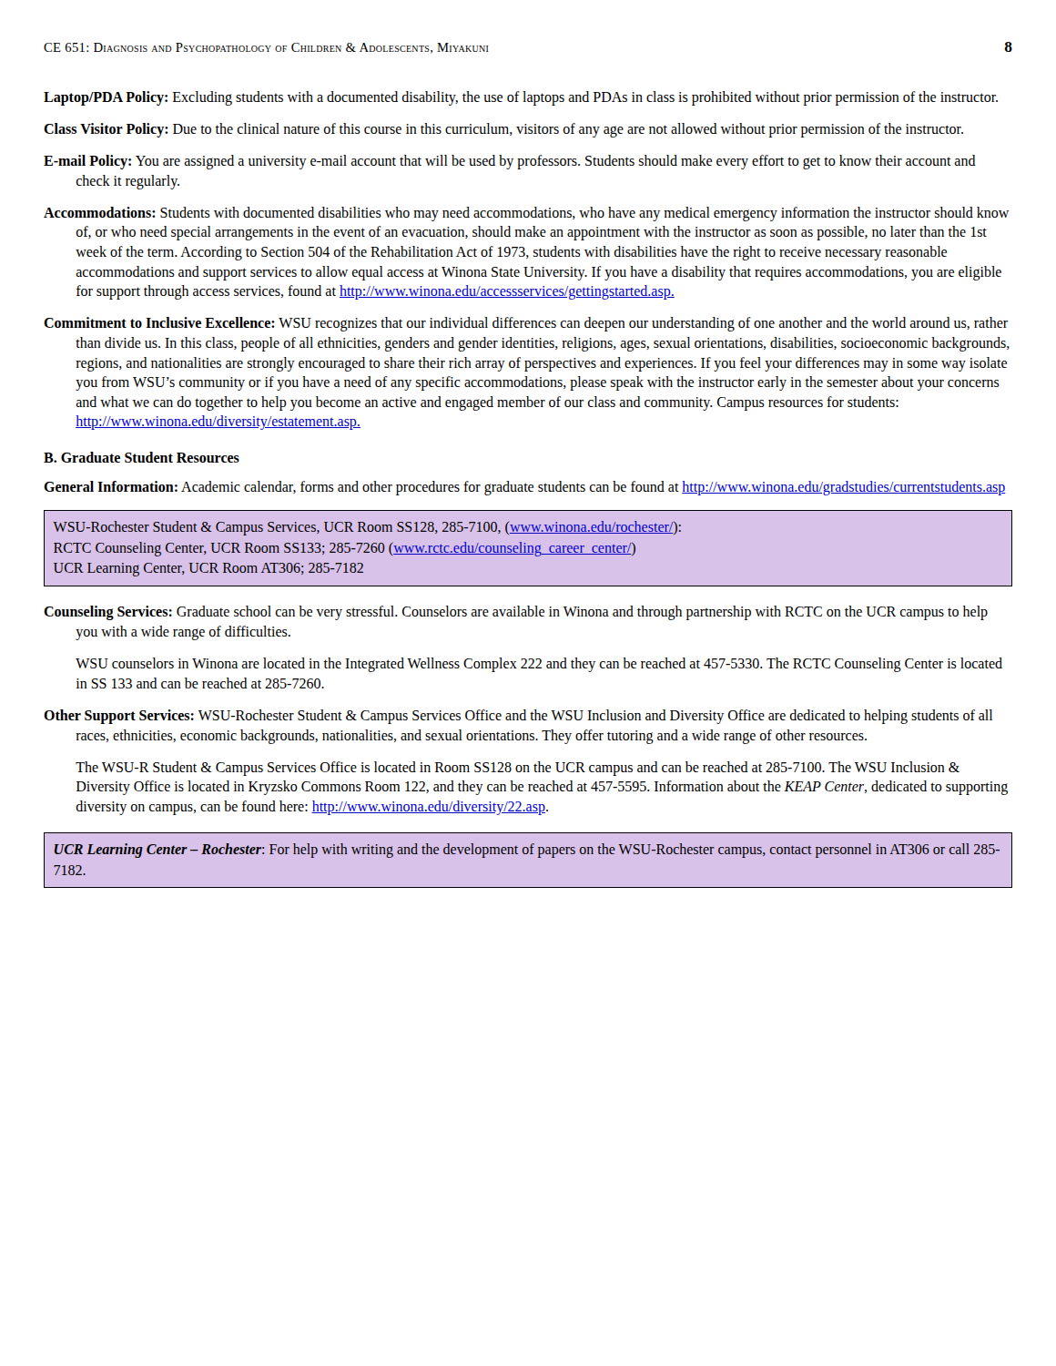CE 651: Diagnosis and Psychopathology of Children & Adolescents, Miyakuni 8
Laptop/PDA Policy: Excluding students with a documented disability, the use of laptops and PDAs in class is prohibited without prior permission of the instructor.
Class Visitor Policy: Due to the clinical nature of this course in this curriculum, visitors of any age are not allowed without prior permission of the instructor.
E-mail Policy: You are assigned a university e-mail account that will be used by professors. Students should make every effort to get to know their account and check it regularly.
Accommodations: Students with documented disabilities who may need accommodations, who have any medical emergency information the instructor should know of, or who need special arrangements in the event of an evacuation, should make an appointment with the instructor as soon as possible, no later than the 1st week of the term. According to Section 504 of the Rehabilitation Act of 1973, students with disabilities have the right to receive necessary reasonable accommodations and support services to allow equal access at Winona State University. If you have a disability that requires accommodations, you are eligible for support through access services, found at http://www.winona.edu/accessservices/gettingstarted.asp.
Commitment to Inclusive Excellence: WSU recognizes that our individual differences can deepen our understanding of one another and the world around us, rather than divide us. In this class, people of all ethnicities, genders and gender identities, religions, ages, sexual orientations, disabilities, socioeconomic backgrounds, regions, and nationalities are strongly encouraged to share their rich array of perspectives and experiences. If you feel your differences may in some way isolate you from WSU’s community or if you have a need of any specific accommodations, please speak with the instructor early in the semester about your concerns and what we can do together to help you become an active and engaged member of our class and community. Campus resources for students: http://www.winona.edu/diversity/estatement.asp.
B. Graduate Student Resources
General Information: Academic calendar, forms and other procedures for graduate students can be found at http://www.winona.edu/gradstudies/currentstudents.asp
WSU-Rochester Student & Campus Services, UCR Room SS128, 285-7100, (www.winona.edu/rochester/):
RCTC Counseling Center, UCR Room SS133; 285-7260 (www.rctc.edu/counseling_career_center/)
UCR Learning Center, UCR Room AT306; 285-7182
Counseling Services: Graduate school can be very stressful. Counselors are available in Winona and through partnership with RCTC on the UCR campus to help you with a wide range of difficulties.
WSU counselors in Winona are located in the Integrated Wellness Complex 222 and they can be reached at 457-5330. The RCTC Counseling Center is located in SS 133 and can be reached at 285-7260.
Other Support Services: WSU-Rochester Student & Campus Services Office and the WSU Inclusion and Diversity Office are dedicated to helping students of all races, ethnicities, economic backgrounds, nationalities, and sexual orientations. They offer tutoring and a wide range of other resources.
The WSU-R Student & Campus Services Office is located in Room SS128 on the UCR campus and can be reached at 285-7100. The WSU Inclusion & Diversity Office is located in Kryzsko Commons Room 122, and they can be reached at 457-5595. Information about the KEAP Center, dedicated to supporting diversity on campus, can be found here: http://www.winona.edu/diversity/22.asp.
UCR Learning Center – Rochester: For help with writing and the development of papers on the WSU-Rochester campus, contact personnel in AT306 or call 285-7182.